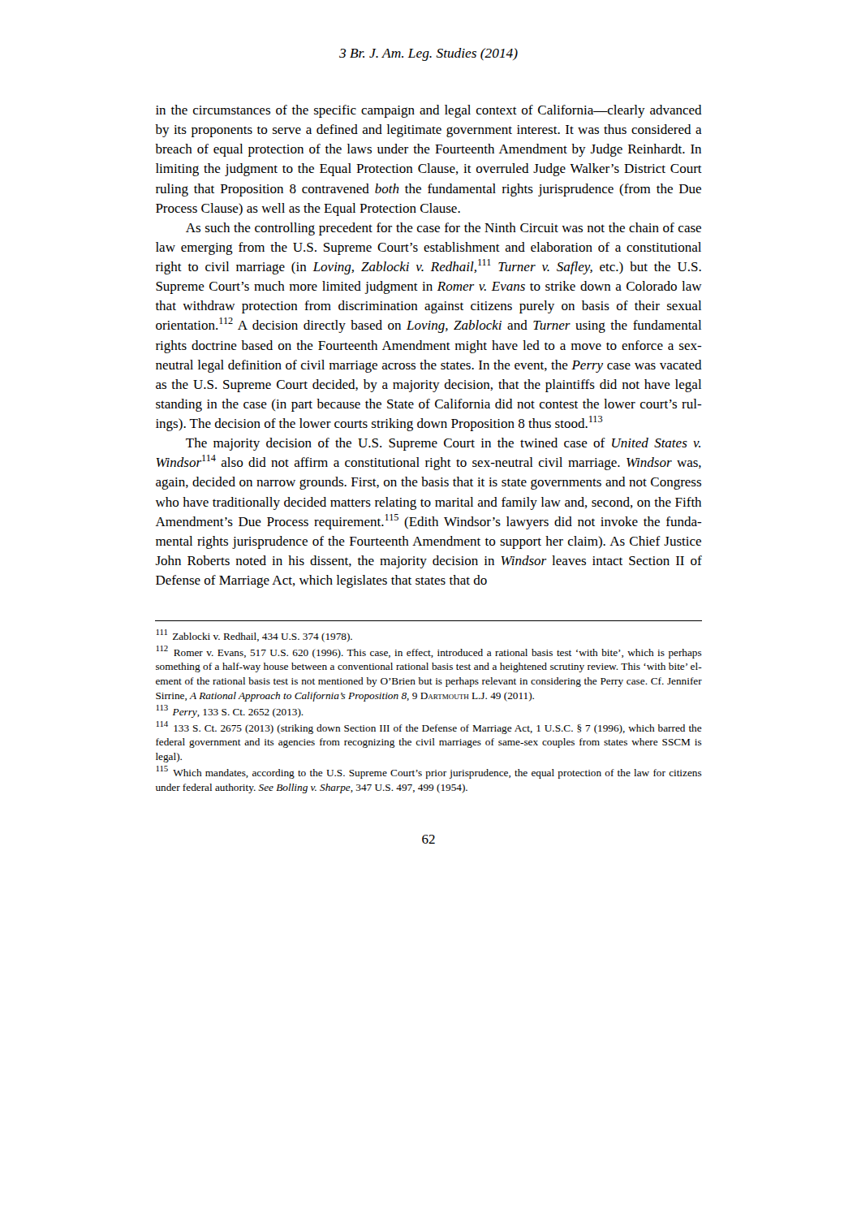3 Br. J. Am. Leg. Studies (2014)
in the circumstances of the specific campaign and legal context of California—clearly advanced by its proponents to serve a defined and legitimate government interest. It was thus considered a breach of equal protection of the laws under the Fourteenth Amendment by Judge Reinhardt. In limiting the judgment to the Equal Protection Clause, it overruled Judge Walker’s District Court ruling that Proposition 8 contravened both the fundamental rights jurisprudence (from the Due Process Clause) as well as the Equal Protection Clause.
As such the controlling precedent for the case for the Ninth Circuit was not the chain of case law emerging from the U.S. Supreme Court’s establishment and elaboration of a constitutional right to civil marriage (in Loving, Zablocki v. Redhail,111 Turner v. Safley, etc.) but the U.S. Supreme Court’s much more limited judgment in Romer v. Evans to strike down a Colorado law that withdraw protection from discrimination against citizens purely on basis of their sexual orientation.112 A decision directly based on Loving, Zablocki and Turner using the fundamental rights doctrine based on the Fourteenth Amendment might have led to a move to enforce a sex-neutral legal definition of civil marriage across the states. In the event, the Perry case was vacated as the U.S. Supreme Court decided, by a majority decision, that the plaintiffs did not have legal standing in the case (in part because the State of California did not contest the lower court’s rulings). The decision of the lower courts striking down Proposition 8 thus stood.113
The majority decision of the U.S. Supreme Court in the twined case of United States v. Windsor114 also did not affirm a constitutional right to sex-neutral civil marriage. Windsor was, again, decided on narrow grounds. First, on the basis that it is state governments and not Congress who have traditionally decided matters relating to marital and family law and, second, on the Fifth Amendment’s Due Process requirement.115 (Edith Windsor’s lawyers did not invoke the fundamental rights jurisprudence of the Fourteenth Amendment to support her claim). As Chief Justice John Roberts noted in his dissent, the majority decision in Windsor leaves intact Section II of Defense of Marriage Act, which legislates that states that do
111 Zablocki v. Redhail, 434 U.S. 374 (1978).
112 Romer v. Evans, 517 U.S. 620 (1996). This case, in effect, introduced a rational basis test ‘with bite’, which is perhaps something of a half-way house between a conventional rational basis test and a heightened scrutiny review. This ‘with bite’ element of the rational basis test is not mentioned by O’Brien but is perhaps relevant in considering the Perry case. Cf. Jennifer Sirrine, A Rational Approach to California’s Proposition 8, 9 Dartmouth L.J. 49 (2011).
113 Perry, 133 S. Ct. 2652 (2013).
114 133 S. Ct. 2675 (2013) (striking down Section III of the Defense of Marriage Act, 1 U.S.C. § 7 (1996), which barred the federal government and its agencies from recognizing the civil marriages of same-sex couples from states where SSCM is legal).
115 Which mandates, according to the U.S. Supreme Court’s prior jurisprudence, the equal protection of the law for citizens under federal authority. See Bolling v. Sharpe, 347 U.S. 497, 499 (1954).
62